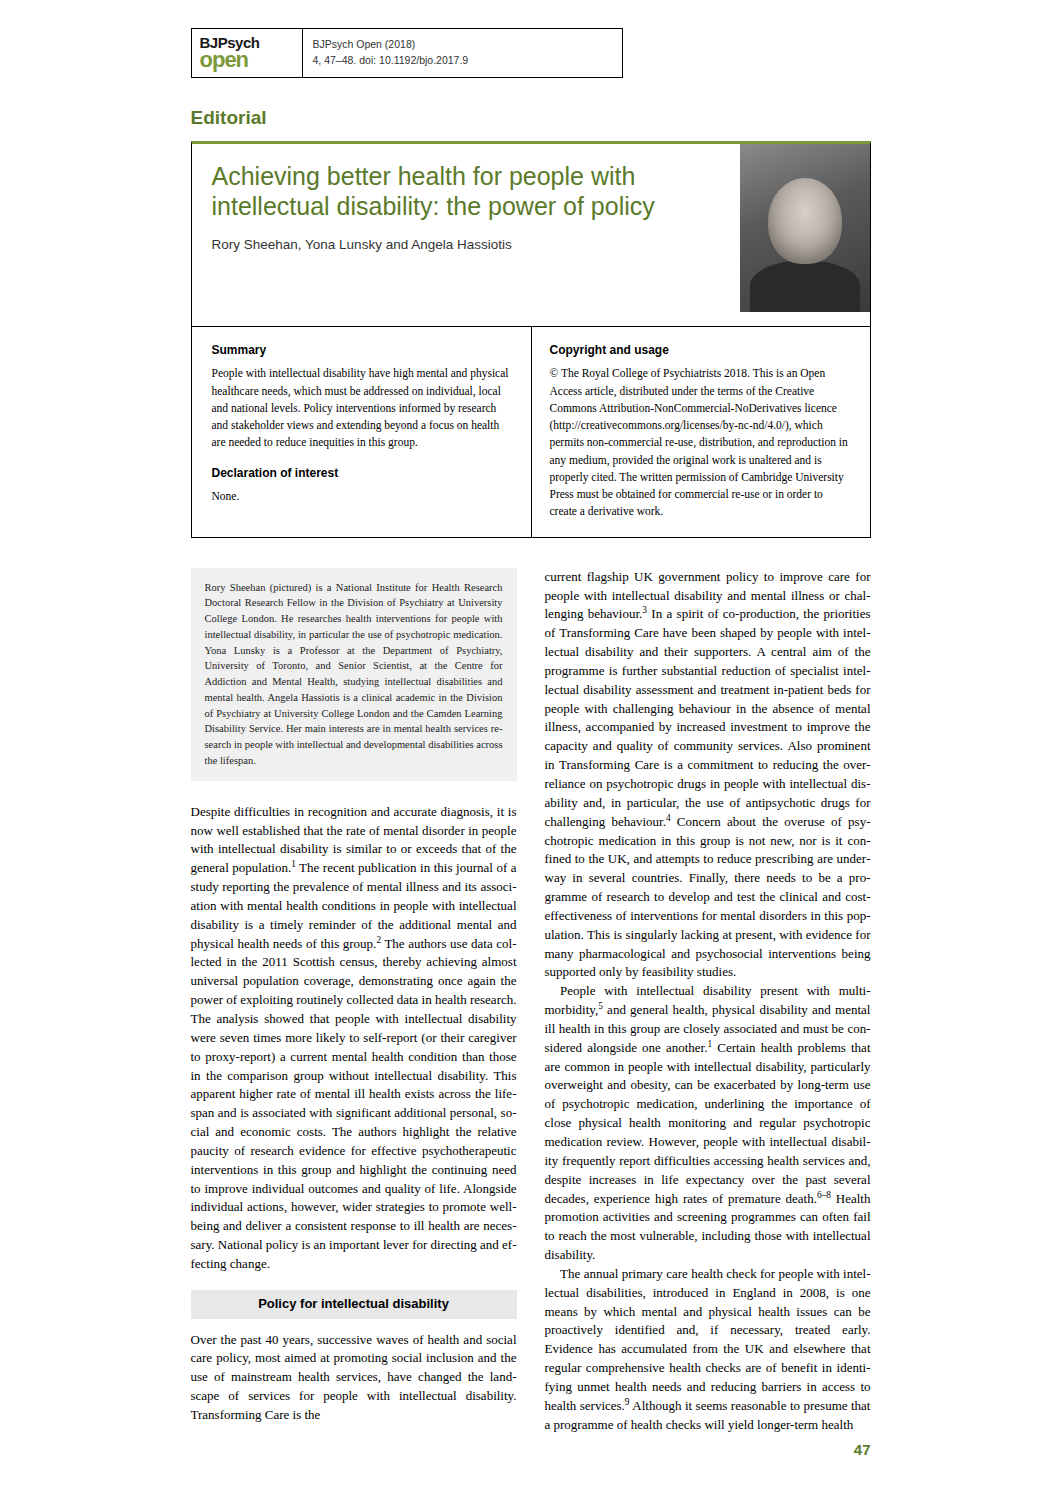BJ Psych
open
BJPsych Open (2018)
4, 47–48. doi: 10.1192/bjo.2017.9
Editorial
Achieving better health for people with intellectual disability: the power of policy
Rory Sheehan, Yona Lunsky and Angela Hassiotis
Summary
People with intellectual disability have high mental and physical healthcare needs, which must be addressed on individual, local and national levels. Policy interventions informed by research and stakeholder views and extending beyond a focus on health are needed to reduce inequities in this group.
Declaration of interest
None.
Copyright and usage
© The Royal College of Psychiatrists 2018. This is an Open Access article, distributed under the terms of the Creative Commons Attribution-NonCommercial-NoDerivatives licence (http://creativecommons.org/licenses/by-nc-nd/4.0/), which permits non-commercial re-use, distribution, and reproduction in any medium, provided the original work is unaltered and is properly cited. The written permission of Cambridge University Press must be obtained for commercial re-use or in order to create a derivative work.
Rory Sheehan (pictured) is a National Institute for Health Research Doctoral Research Fellow in the Division of Psychiatry at University College London. He researches health interventions for people with intellectual disability, in particular the use of psychotropic medication. Yona Lunsky is a Professor at the Department of Psychiatry, University of Toronto, and Senior Scientist, at the Centre for Addiction and Mental Health, studying intellectual disabilities and mental health. Angela Hassiotis is a clinical academic in the Division of Psychiatry at University College London and the Camden Learning Disability Service. Her main interests are in mental health services research in people with intellectual and developmental disabilities across the lifespan.
Despite difficulties in recognition and accurate diagnosis, it is now well established that the rate of mental disorder in people with intellectual disability is similar to or exceeds that of the general population.1 The recent publication in this journal of a study reporting the prevalence of mental illness and its association with mental health conditions in people with intellectual disability is a timely reminder of the additional mental and physical health needs of this group.2 The authors use data collected in the 2011 Scottish census, thereby achieving almost universal population coverage, demonstrating once again the power of exploiting routinely collected data in health research. The analysis showed that people with intellectual disability were seven times more likely to self-report (or their caregiver to proxy-report) a current mental health condition than those in the comparison group without intellectual disability. This apparent higher rate of mental ill health exists across the lifespan and is associated with significant additional personal, social and economic costs. The authors highlight the relative paucity of research evidence for effective psychotherapeutic interventions in this group and highlight the continuing need to improve individual outcomes and quality of life. Alongside individual actions, however, wider strategies to promote well-being and deliver a consistent response to ill health are necessary. National policy is an important lever for directing and effecting change.
Policy for intellectual disability
Over the past 40 years, successive waves of health and social care policy, most aimed at promoting social inclusion and the use of mainstream health services, have changed the landscape of services for people with intellectual disability. Transforming Care is the
current flagship UK government policy to improve care for people with intellectual disability and mental illness or challenging behaviour.3 In a spirit of co-production, the priorities of Transforming Care have been shaped by people with intellectual disability and their supporters. A central aim of the programme is further substantial reduction of specialist intellectual disability assessment and treatment in-patient beds for people with challenging behaviour in the absence of mental illness, accompanied by increased investment to improve the capacity and quality of community services. Also prominent in Transforming Care is a commitment to reducing the over-reliance on psychotropic drugs in people with intellectual disability and, in particular, the use of antipsychotic drugs for challenging behaviour.4 Concern about the overuse of psychotropic medication in this group is not new, nor is it confined to the UK, and attempts to reduce prescribing are underway in several countries. Finally, there needs to be a programme of research to develop and test the clinical and cost-effectiveness of interventions for mental disorders in this population. This is singularly lacking at present, with evidence for many pharmacological and psychosocial interventions being supported only by feasibility studies.
People with intellectual disability present with multi-morbidity,5 and general health, physical disability and mental ill health in this group are closely associated and must be considered alongside one another.1 Certain health problems that are common in people with intellectual disability, particularly overweight and obesity, can be exacerbated by long-term use of psychotropic medication, underlining the importance of close physical health monitoring and regular psychotropic medication review. However, people with intellectual disability frequently report difficulties accessing health services and, despite increases in life expectancy over the past several decades, experience high rates of premature death.6–8 Health promotion activities and screening programmes can often fail to reach the most vulnerable, including those with intellectual disability.
The annual primary care health check for people with intellectual disabilities, introduced in England in 2008, is one means by which mental and physical health issues can be proactively identified and, if necessary, treated early. Evidence has accumulated from the UK and elsewhere that regular comprehensive health checks are of benefit in identifying unmet health needs and reducing barriers in access to health services.9 Although it seems reasonable to presume that a programme of health checks will yield longer-term health
47